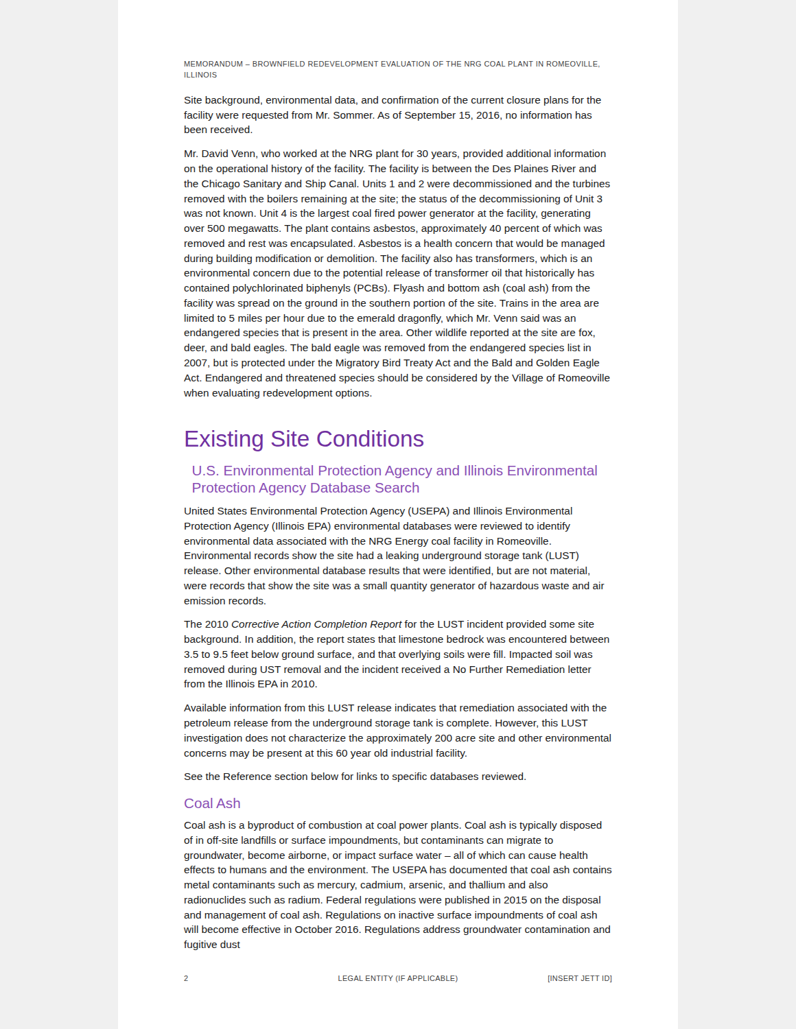Memorandum – Brownfield Redevelopment Evaluation of the NRG Coal Plant in Romeoville, Illinois
Site background, environmental data, and confirmation of the current closure plans for the facility were requested from Mr. Sommer. As of September 15, 2016, no information has been received.
Mr. David Venn, who worked at the NRG plant for 30 years, provided additional information on the operational history of the facility. The facility is between the Des Plaines River and the Chicago Sanitary and Ship Canal. Units 1 and 2 were decommissioned and the turbines removed with the boilers remaining at the site; the status of the decommissioning of Unit 3 was not known. Unit 4 is the largest coal fired power generator at the facility, generating over 500 megawatts. The plant contains asbestos, approximately 40 percent of which was removed and rest was encapsulated. Asbestos is a health concern that would be managed during building modification or demolition. The facility also has transformers, which is an environmental concern due to the potential release of transformer oil that historically has contained polychlorinated biphenyls (PCBs). Flyash and bottom ash (coal ash) from the facility was spread on the ground in the southern portion of the site. Trains in the area are limited to 5 miles per hour due to the emerald dragonfly, which Mr. Venn said was an endangered species that is present in the area. Other wildlife reported at the site are fox, deer, and bald eagles. The bald eagle was removed from the endangered species list in 2007, but is protected under the Migratory Bird Treaty Act and the Bald and Golden Eagle Act. Endangered and threatened species should be considered by the Village of Romeoville when evaluating redevelopment options.
Existing Site Conditions
U.S. Environmental Protection Agency and Illinois Environmental Protection Agency Database Search
United States Environmental Protection Agency (USEPA) and Illinois Environmental Protection Agency (Illinois EPA) environmental databases were reviewed to identify environmental data associated with the NRG Energy coal facility in Romeoville. Environmental records show the site had a leaking underground storage tank (LUST) release. Other environmental database results that were identified, but are not material, were records that show the site was a small quantity generator of hazardous waste and air emission records.
The 2010 Corrective Action Completion Report for the LUST incident provided some site background. In addition, the report states that limestone bedrock was encountered between 3.5 to 9.5 feet below ground surface, and that overlying soils were fill. Impacted soil was removed during UST removal and the incident received a No Further Remediation letter from the Illinois EPA in 2010.
Available information from this LUST release indicates that remediation associated with the petroleum release from the underground storage tank is complete. However, this LUST investigation does not characterize the approximately 200 acre site and other environmental concerns may be present at this 60 year old industrial facility.
See the Reference section below for links to specific databases reviewed.
Coal Ash
Coal ash is a byproduct of combustion at coal power plants. Coal ash is typically disposed of in off-site landfills or surface impoundments, but contaminants can migrate to groundwater, become airborne, or impact surface water – all of which can cause health effects to humans and the environment. The USEPA has documented that coal ash contains metal contaminants such as mercury, cadmium, arsenic, and thallium and also radionuclides such as radium. Federal regulations were published in 2015 on the disposal and management of coal ash. Regulations on inactive surface impoundments of coal ash will become effective in October 2016. Regulations address groundwater contamination and fugitive dust
2
Legal Entity (if applicable)
[Insert JETT ID]